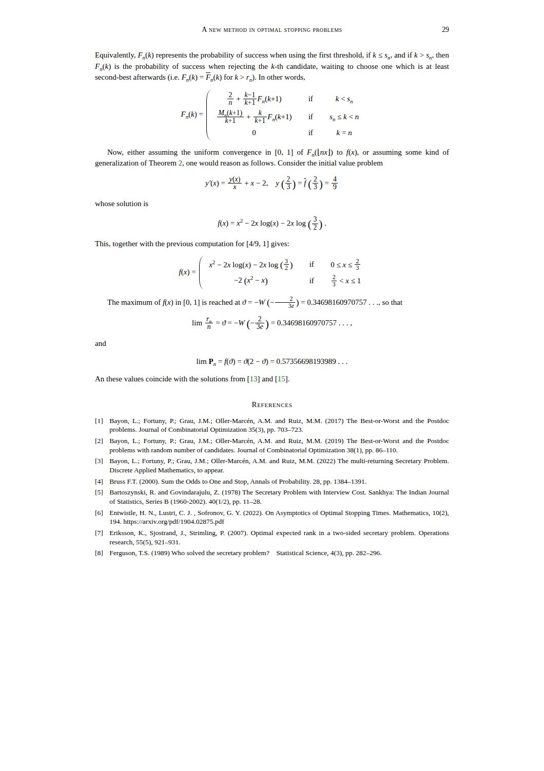A new method in optimal stopping problems 29
Equivalently, Fn(k) represents the probability of success when using the first threshold, if k ≤ sn, and if k > sn, then Fn(k) is the probability of success when rejecting the k-th candidate, waiting to choose one which is at least second-best afterwards (i.e. Fn(k) = Fn(k) for k > rn). In other words,
Fn(k) =
| 2 n + k −1 k +1 F n ( k +1) | if | k < s n |
| M n ( k +1) k +1 + k k +1 F n ( k +1) | if | s n ≤ k < n |
| 0 | if | k = n |
Now, either assuming the uniform convergence in [0, 1] of Fn(⌊nx⌋) to f(x), or assuming some kind of generalization of Theorem 2, one would reason as follows. Consider the initial value problem
y′(x) = y(x) x + x − 2, y (23) = f (23) = 49
whose solution is
f(x) = x2 − 2x log(x) − 2x log (32) .
This, together with the previous computation for [4/9, 1] gives:
f(x) =
| x 2 − 2 x log ( x ) − 2 x log ( 3 2 ) | if | 0 ≤ x ≤ 2 3 |
| −2 ( x 2 − x ) | if | 2 3 < x ≤ 1 |
The maximum of f(x) in [0, 1] is reached at ϑ = −W (−23e) = 0.34698160970757 . . ., so that
lim rn n = ϑ = −W (−23e) = 0.34698160970757 . . . ,
and
lim Pn = f(ϑ) = ϑ(2 − ϑ) = 0.57356698193989 . . .
An these values coincide with the solutions from [13] and [15].
References
[1] Bayon, L.; Fortuny, P.; Grau, J.M.; Oller-Marcén, A.M. and Ruiz, M.M. (2017) The Best-or-Worst and the Postdoc problems. Journal of Combinatorial Optimization 35(3), pp. 703–723.
[2] Bayon, L.; Fortuny, P.; Grau, J.M.; Oller-Marcén, A.M. and Ruiz, M.M. (2019) The Best-or-Worst and the Postdoc problems with random number of candidates. Journal of Combinatorial Optimization 38(1), pp. 86–110.
[3] Bayon, L.; Fortuny, P.; Grau, J.M.; Oller-Marcén, A.M. and Ruiz, M.M. (2022) The multi-returning Secretary Problem. Discrete Applied Mathematics, to appear.
[4] Bruss F.T. (2000). Sum the Odds to One and Stop, Annals of Probability. 28, pp. 1384–1391.
[5] Bartoszynski, R. and Govindarajulu, Z. (1978) The Secretary Problem with Interview Cost. Sankhya: The Indian Journal of Statistics, Series B (1960-2002). 40(1/2), pp. 11–28.
[6] Entwistle, H. N., Lustri, C. J. , Sofronov, G. Y. (2022). On Asymptotics of Optimal Stopping Times. Mathematics, 10(2), 194. https://arxiv.org/pdf/1904.02875.pdf
[7] Eriksson, K., Sjostrand, J., Strimling, P. (2007). Optimal expected rank in a two-sided secretary problem. Operations research, 55(5), 921–931.
[8] Ferguson, T.S. (1989) Who solved the secretary problem? Statistical Science, 4(3), pp. 282–296.